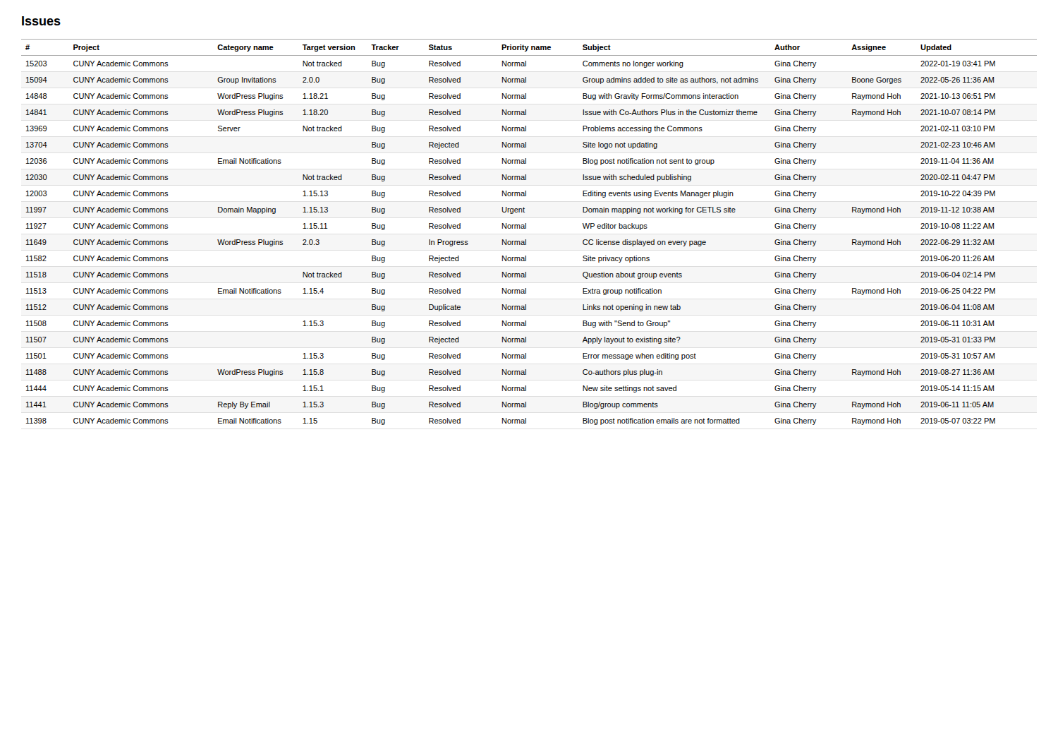Issues
| # | Project | Category name | Target version | Tracker | Status | Priority name | Subject | Author | Assignee | Updated |
| --- | --- | --- | --- | --- | --- | --- | --- | --- | --- | --- |
| 15203 | CUNY Academic Commons | | Not tracked | Bug | Resolved | Normal | Comments no longer working | Gina Cherry | | 2022-01-19 03:41 PM |
| 15094 | CUNY Academic Commons | Group Invitations | 2.0.0 | Bug | Resolved | Normal | Group admins added to site as authors, not admins | Gina Cherry | Boone Gorges | 2022-05-26 11:36 AM |
| 14848 | CUNY Academic Commons | WordPress Plugins | 1.18.21 | Bug | Resolved | Normal | Bug with Gravity Forms/Commons interaction | Gina Cherry | Raymond Hoh | 2021-10-13 06:51 PM |
| 14841 | CUNY Academic Commons | WordPress Plugins | 1.18.20 | Bug | Resolved | Normal | Issue with Co-Authors Plus in the Customizr theme | Gina Cherry | Raymond Hoh | 2021-10-07 08:14 PM |
| 13969 | CUNY Academic Commons | Server | Not tracked | Bug | Resolved | Normal | Problems accessing the Commons | Gina Cherry | | 2021-02-11 03:10 PM |
| 13704 | CUNY Academic Commons | | | Bug | Rejected | Normal | Site logo not updating | Gina Cherry | | 2021-02-23 10:46 AM |
| 12036 | CUNY Academic Commons | Email Notifications | | Bug | Resolved | Normal | Blog post notification not sent to group | Gina Cherry | | 2019-11-04 11:36 AM |
| 12030 | CUNY Academic Commons | | Not tracked | Bug | Resolved | Normal | Issue with scheduled publishing | Gina Cherry | | 2020-02-11 04:47 PM |
| 12003 | CUNY Academic Commons | | 1.15.13 | Bug | Resolved | Normal | Editing events using Events Manager plugin | Gina Cherry | | 2019-10-22 04:39 PM |
| 11997 | CUNY Academic Commons | Domain Mapping | 1.15.13 | Bug | Resolved | Urgent | Domain mapping not working for CETLS site | Gina Cherry | Raymond Hoh | 2019-11-12 10:38 AM |
| 11927 | CUNY Academic Commons | | 1.15.11 | Bug | Resolved | Normal | WP editor backups | Gina Cherry | | 2019-10-08 11:22 AM |
| 11649 | CUNY Academic Commons | WordPress Plugins | 2.0.3 | Bug | In Progress | Normal | CC license displayed on every page | Gina Cherry | Raymond Hoh | 2022-06-29 11:32 AM |
| 11582 | CUNY Academic Commons | | | Bug | Rejected | Normal | Site privacy options | Gina Cherry | | 2019-06-20 11:26 AM |
| 11518 | CUNY Academic Commons | | Not tracked | Bug | Resolved | Normal | Question about group events | Gina Cherry | | 2019-06-04 02:14 PM |
| 11513 | CUNY Academic Commons | Email Notifications | 1.15.4 | Bug | Resolved | Normal | Extra group notification | Gina Cherry | Raymond Hoh | 2019-06-25 04:22 PM |
| 11512 | CUNY Academic Commons | | | Bug | Duplicate | Normal | Links not opening in new tab | Gina Cherry | | 2019-06-04 11:08 AM |
| 11508 | CUNY Academic Commons | | 1.15.3 | Bug | Resolved | Normal | Bug with "Send to Group" | Gina Cherry | | 2019-06-11 10:31 AM |
| 11507 | CUNY Academic Commons | | | Bug | Rejected | Normal | Apply layout to existing site? | Gina Cherry | | 2019-05-31 01:33 PM |
| 11501 | CUNY Academic Commons | | 1.15.3 | Bug | Resolved | Normal | Error message when editing post | Gina Cherry | | 2019-05-31 10:57 AM |
| 11488 | CUNY Academic Commons | WordPress Plugins | 1.15.8 | Bug | Resolved | Normal | Co-authors plus plug-in | Gina Cherry | Raymond Hoh | 2019-08-27 11:36 AM |
| 11444 | CUNY Academic Commons | | 1.15.1 | Bug | Resolved | Normal | New site settings not saved | Gina Cherry | | 2019-05-14 11:15 AM |
| 11441 | CUNY Academic Commons | Reply By Email | 1.15.3 | Bug | Resolved | Normal | Blog/group comments | Gina Cherry | Raymond Hoh | 2019-06-11 11:05 AM |
| 11398 | CUNY Academic Commons | Email Notifications | 1.15 | Bug | Resolved | Normal | Blog post notification emails are not formatted | Gina Cherry | Raymond Hoh | 2019-05-07 03:22 PM |